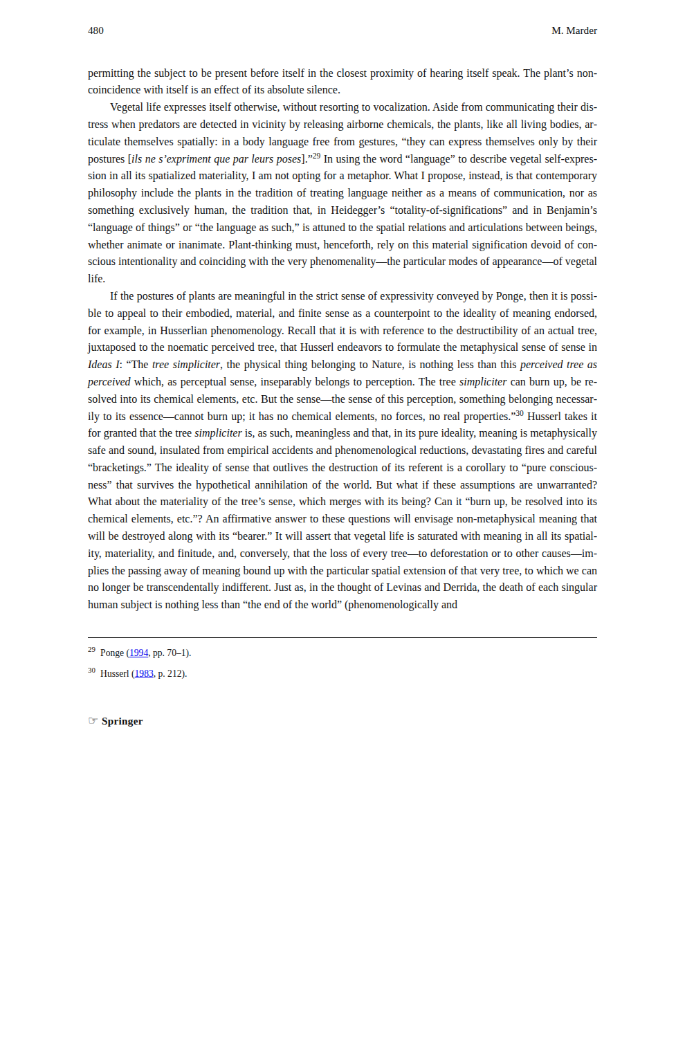480 M. Marder
permitting the subject to be present before itself in the closest proximity of hearing itself speak. The plant’s non-coincidence with itself is an effect of its absolute silence.
Vegetal life expresses itself otherwise, without resorting to vocalization. Aside from communicating their distress when predators are detected in vicinity by releasing airborne chemicals, the plants, like all living bodies, articulate themselves spatially: in a body language free from gestures, “they can express themselves only by their postures [ils ne s’expriment que par leurs poses].”29 In using the word “language” to describe vegetal self-expression in all its spatialized materiality, I am not opting for a metaphor. What I propose, instead, is that contemporary philosophy include the plants in the tradition of treating language neither as a means of communication, nor as something exclusively human, the tradition that, in Heidegger’s “totality-of-significations” and in Benjamin’s “language of things” or “the language as such,” is attuned to the spatial relations and articulations between beings, whether animate or inanimate. Plant-thinking must, henceforth, rely on this material signification devoid of conscious intentionality and coinciding with the very phenomenality—the particular modes of appearance—of vegetal life.
If the postures of plants are meaningful in the strict sense of expressivity conveyed by Ponge, then it is possible to appeal to their embodied, material, and finite sense as a counterpoint to the ideality of meaning endorsed, for example, in Husserlian phenomenology. Recall that it is with reference to the destructibility of an actual tree, juxtaposed to the noematic perceived tree, that Husserl endeavors to formulate the metaphysical sense of sense in Ideas I: “The tree simpliciter, the physical thing belonging to Nature, is nothing less than this perceived tree as perceived which, as perceptual sense, inseparably belongs to perception. The tree simpliciter can burn up, be resolved into its chemical elements, etc. But the sense—the sense of this perception, something belonging necessarily to its essence—cannot burn up; it has no chemical elements, no forces, no real properties.”30 Husserl takes it for granted that the tree simpliciter is, as such, meaningless and that, in its pure ideality, meaning is metaphysically safe and sound, insulated from empirical accidents and phenomenological reductions, devastating fires and careful “bracketings.” The ideality of sense that outlives the destruction of its referent is a corollary to “pure consciousness” that survives the hypothetical annihilation of the world. But what if these assumptions are unwarranted? What about the materiality of the tree’s sense, which merges with its being? Can it “burn up, be resolved into its chemical elements, etc.”? An affirmative answer to these questions will envisage non-metaphysical meaning that will be destroyed along with its “bearer.” It will assert that vegetal life is saturated with meaning in all its spatiality, materiality, and finitude, and, conversely, that the loss of every tree—to deforestation or to other causes—implies the passing away of meaning bound up with the particular spatial extension of that very tree, to which we can no longer be transcendentally indifferent. Just as, in the thought of Levinas and Derrida, the death of each singular human subject is nothing less than “the end of the world” (phenomenologically and
29 Ponge (1994, pp. 70–1).
30 Husserl (1983, p. 212).
☞Springer